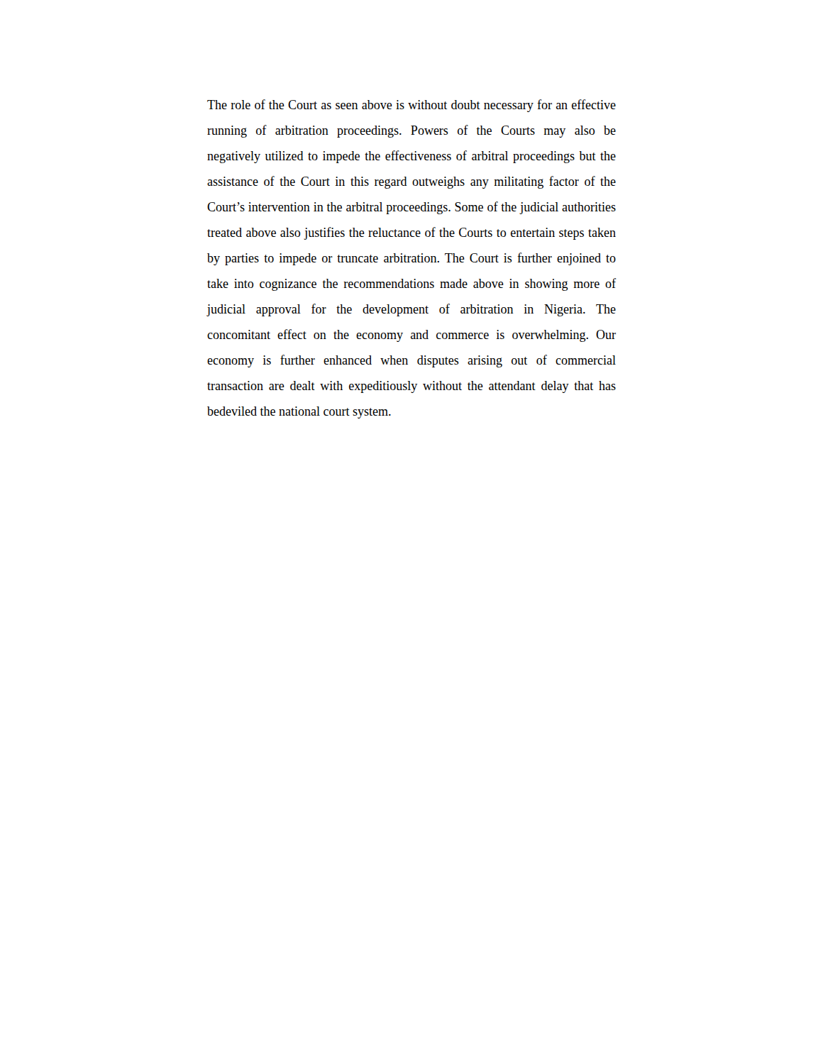The role of the Court as seen above is without doubt necessary for an effective running of arbitration proceedings. Powers of the Courts may also be negatively utilized to impede the effectiveness of arbitral proceedings but the assistance of the Court in this regard outweighs any militating factor of the Court’s intervention in the arbitral proceedings. Some of the judicial authorities treated above also justifies the reluctance of the Courts to entertain steps taken by parties to impede or truncate arbitration. The Court is further enjoined to take into cognizance the recommendations made above in showing more of judicial approval for the development of arbitration in Nigeria. The concomitant effect on the economy and commerce is overwhelming. Our economy is further enhanced when disputes arising out of commercial transaction are dealt with expeditiously without the attendant delay that has bedeviled the national court system.